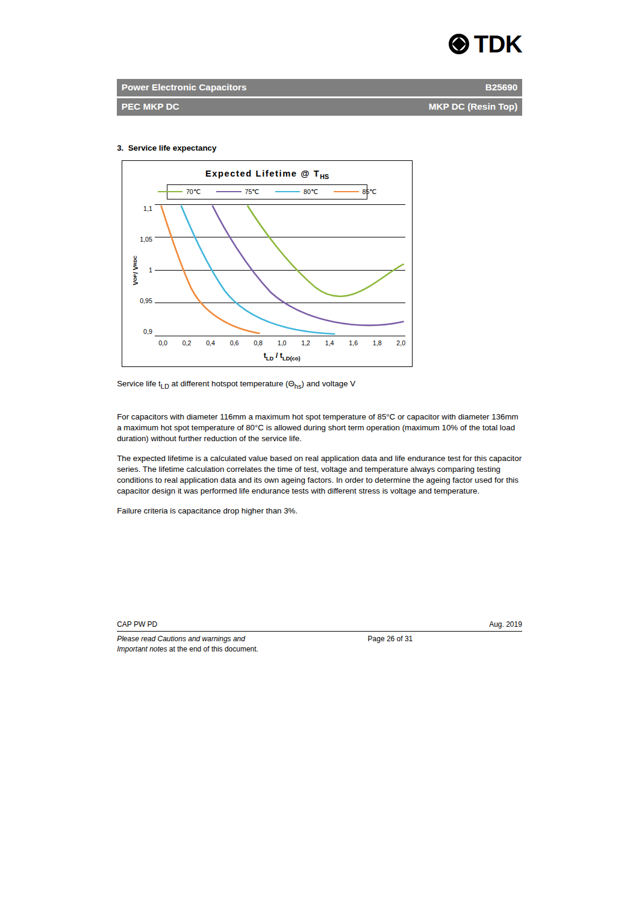TDK
Power Electronic Capacitors B25690
PEC MKP DC MKP DC (Resin Top)
3. Service life expectancy
Expected Lifetime @ THS
70℃
75℃
80℃
85℃
VOP / VRDC
1,1
1,05
1
0,95
0,9
0,00,20,40,60,8 1,01,21,41,61,82,0
tLD / tLD(co)
Service life tLD at different hotspot temperature (Θhs) and voltage V
For capacitors with diameter 116mm a maximum hot spot temperature of 85°C or capacitor with diameter 136mm a maximum hot spot temperature of 80°C is allowed during short term operation (maximum 10% of the total load duration) without further reduction of the service life.
The expected lifetime is a calculated value based on real application data and life endurance test for this capacitor series. The lifetime calculation correlates the time of test, voltage and temperature always comparing testing conditions to real application data and its own ageing factors. In order to determine the ageing factor used for this capacitor design it was performed life endurance tests with different stress is voltage and temperature.
Failure criteria is capacitance drop higher than 3%.
CAP PW PD Aug. 2019
Please read Cautions and warnings and
Important notes at the end of this document. Page 26 of 31